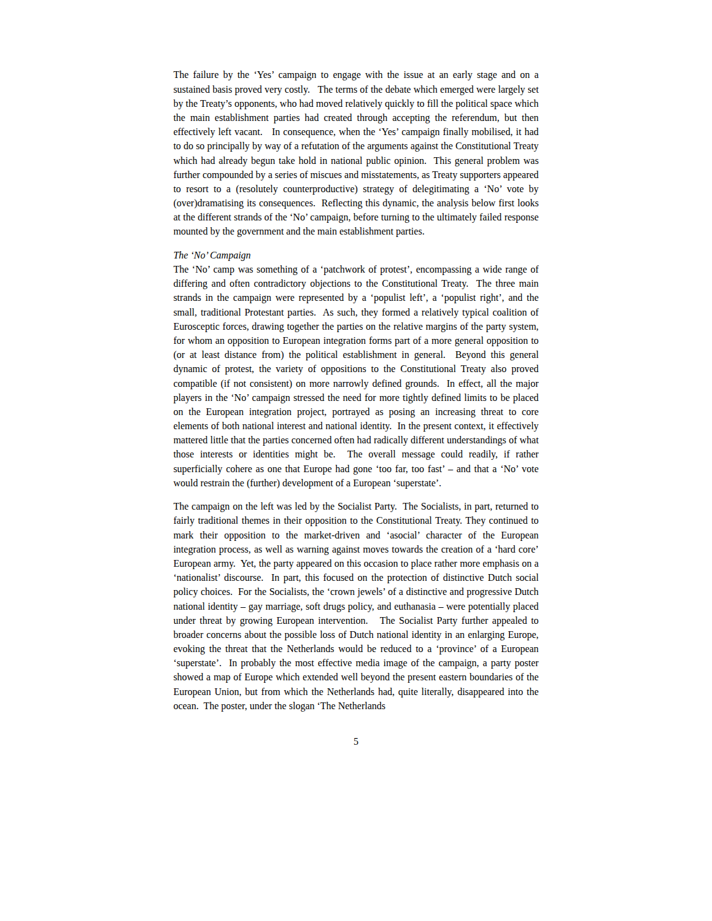The failure by the ‘Yes’ campaign to engage with the issue at an early stage and on a sustained basis proved very costly. The terms of the debate which emerged were largely set by the Treaty’s opponents, who had moved relatively quickly to fill the political space which the main establishment parties had created through accepting the referendum, but then effectively left vacant. In consequence, when the ‘Yes’ campaign finally mobilised, it had to do so principally by way of a refutation of the arguments against the Constitutional Treaty which had already begun take hold in national public opinion. This general problem was further compounded by a series of miscues and misstatements, as Treaty supporters appeared to resort to a (resolutely counterproductive) strategy of delegitimating a ‘No’ vote by (over)dramatising its consequences. Reflecting this dynamic, the analysis below first looks at the different strands of the ‘No’ campaign, before turning to the ultimately failed response mounted by the government and the main establishment parties.
The ‘No’ Campaign
The ‘No’ camp was something of a ‘patchwork of protest’, encompassing a wide range of differing and often contradictory objections to the Constitutional Treaty. The three main strands in the campaign were represented by a ‘populist left’, a ‘populist right’, and the small, traditional Protestant parties. As such, they formed a relatively typical coalition of Eurosceptic forces, drawing together the parties on the relative margins of the party system, for whom an opposition to European integration forms part of a more general opposition to (or at least distance from) the political establishment in general. Beyond this general dynamic of protest, the variety of oppositions to the Constitutional Treaty also proved compatible (if not consistent) on more narrowly defined grounds. In effect, all the major players in the ‘No’ campaign stressed the need for more tightly defined limits to be placed on the European integration project, portrayed as posing an increasing threat to core elements of both national interest and national identity. In the present context, it effectively mattered little that the parties concerned often had radically different understandings of what those interests or identities might be. The overall message could readily, if rather superficially cohere as one that Europe had gone ‘too far, too fast’ – and that a ‘No’ vote would restrain the (further) development of a European ‘superstate’.
The campaign on the left was led by the Socialist Party. The Socialists, in part, returned to fairly traditional themes in their opposition to the Constitutional Treaty. They continued to mark their opposition to the market-driven and ‘asocial’ character of the European integration process, as well as warning against moves towards the creation of a ‘hard core’ European army. Yet, the party appeared on this occasion to place rather more emphasis on a ‘nationalist’ discourse. In part, this focused on the protection of distinctive Dutch social policy choices. For the Socialists, the ‘crown jewels’ of a distinctive and progressive Dutch national identity – gay marriage, soft drugs policy, and euthanasia – were potentially placed under threat by growing European intervention. The Socialist Party further appealed to broader concerns about the possible loss of Dutch national identity in an enlarging Europe, evoking the threat that the Netherlands would be reduced to a ‘province’ of a European ‘superstate’. In probably the most effective media image of the campaign, a party poster showed a map of Europe which extended well beyond the present eastern boundaries of the European Union, but from which the Netherlands had, quite literally, disappeared into the ocean. The poster, under the slogan ‘The Netherlands
5